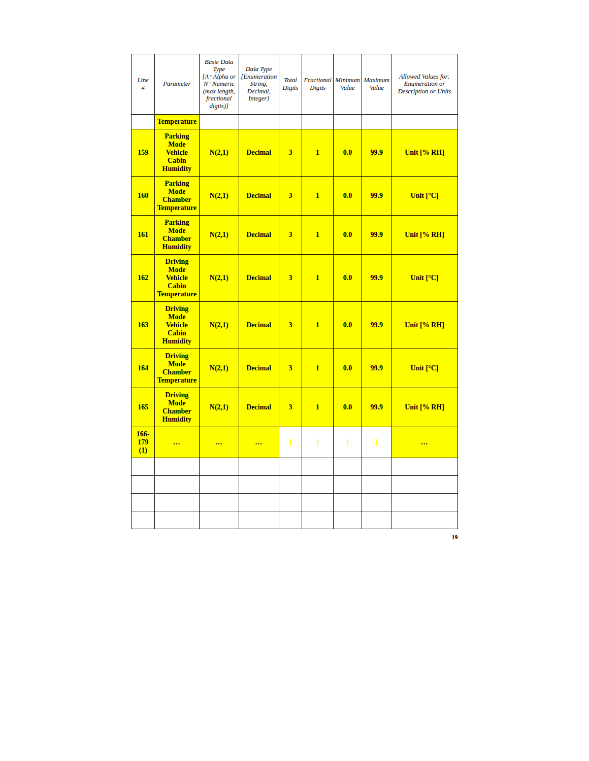| Line # | Parameter | Basic Data Type [A=Alpha or N=Numeric (max length, fractional digits)] | Data Type [Enumeration String, Decimal, Integer] | Total Digits | Fractional Digits | Minimum Value | Maximum Value | Allowed Values for: Enumeration or Description or Units |
| --- | --- | --- | --- | --- | --- | --- | --- | --- |
| | Temperature | | | | | | | |
| 159 | Parking Mode Vehicle Cabin Humidity | N(2,1) | Decimal | 3 | 1 | 0.0 | 99.9 | Unit [% RH] |
| 160 | Parking Mode Chamber Temperature | N(2,1) | Decimal | 3 | 1 | 0.0 | 99.9 | Unit [°C] |
| 161 | Parking Mode Chamber Humidity | N(2,1) | Decimal | 3 | 1 | 0.0 | 99.9 | Unit [% RH] |
| 162 | Driving Mode Vehicle Cabin Temperature | N(2,1) | Decimal | 3 | 1 | 0.0 | 99.9 | Unit [°C] |
| 163 | Driving Mode Vehicle Cabin Humidity | N(2,1) | Decimal | 3 | 1 | 0.0 | 99.9 | Unit [% RH] |
| 164 | Driving Mode Chamber Temperature | N(2,1) | Decimal | 3 | 1 | 0.0 | 99.9 | Unit [°C] |
| 165 | Driving Mode Chamber Humidity | N(2,1) | Decimal | 3 | 1 | 0.0 | 99.9 | Unit [% RH] |
| 166-179 (1) | … | … | … | | | | | … |
19